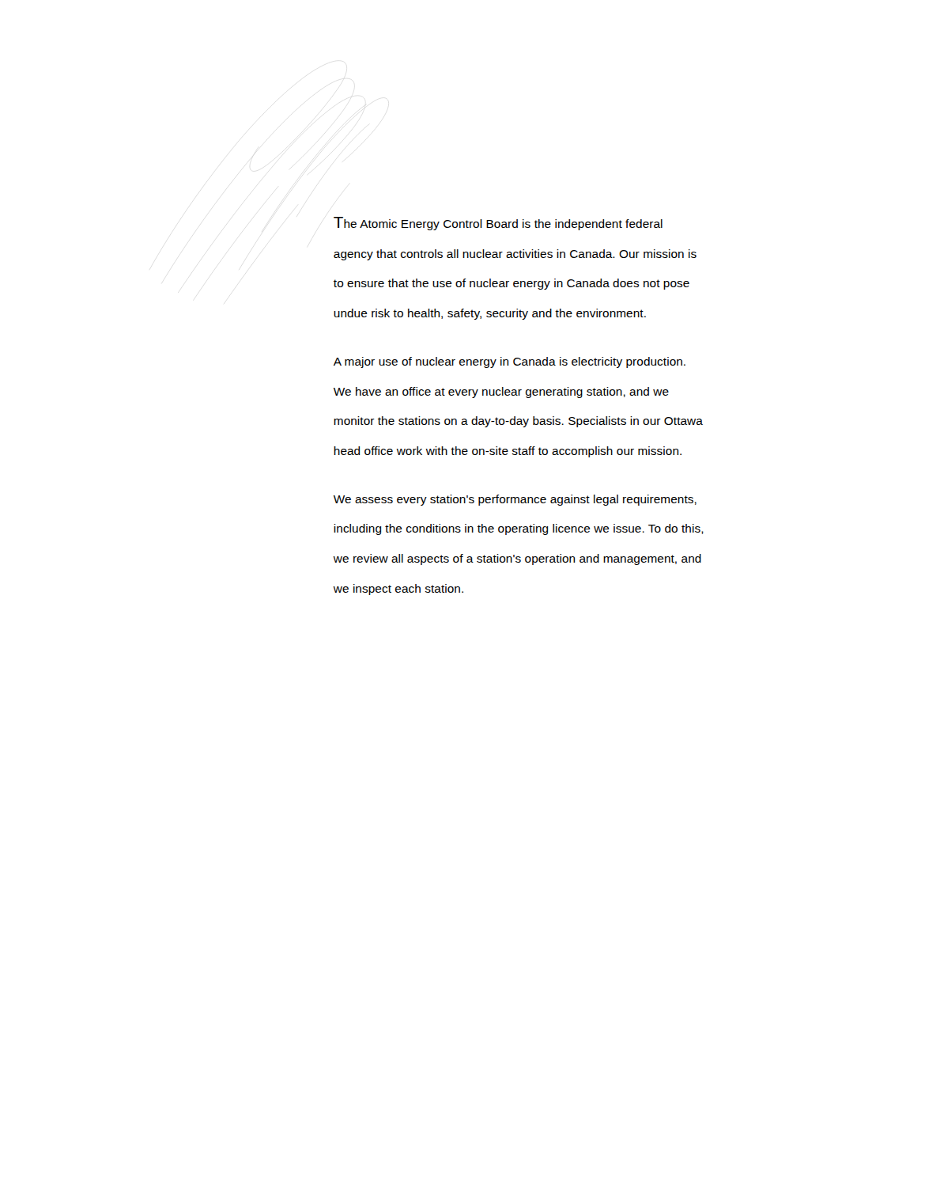The Atomic Energy Control Board is the independent federal agency that controls all nuclear activities in Canada. Our mission is to ensure that the use of nuclear energy in Canada does not pose undue risk to health, safety, security and the environment.
A major use of nuclear energy in Canada is electricity production. We have an office at every nuclear generating station, and we monitor the stations on a day-to-day basis. Specialists in our Ottawa head office work with the on-site staff to accomplish our mission.
We assess every station's performance against legal requirements, including the conditions in the operating licence we issue. To do this, we review all aspects of a station's operation and management, and we inspect each station.